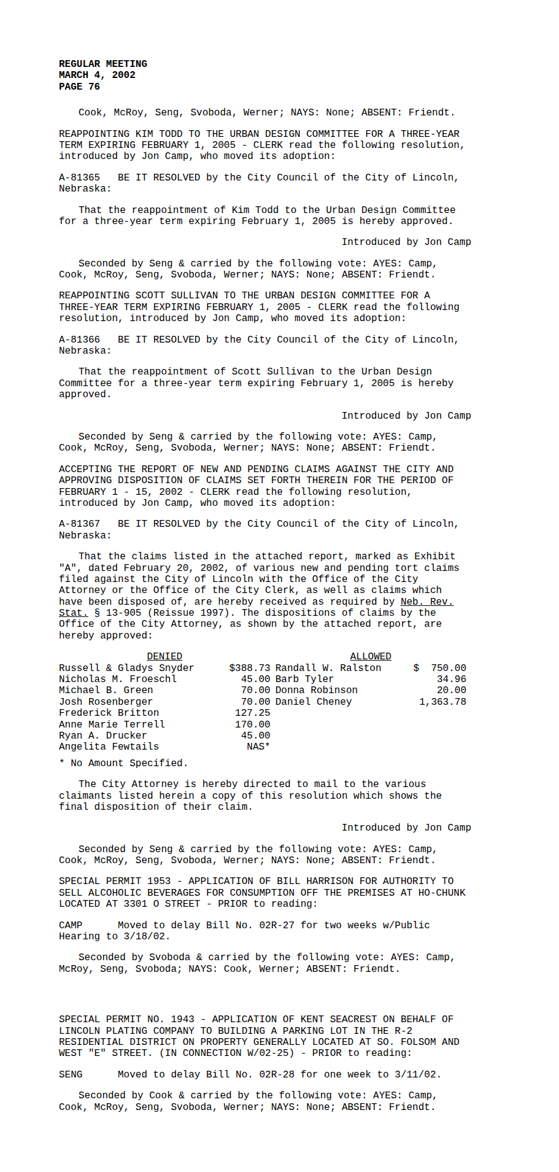REGULAR MEETING
MARCH 4, 2002
PAGE 76
Cook, McRoy, Seng, Svoboda, Werner; NAYS: None; ABSENT: Friendt.
REAPPOINTING KIM TODD TO THE URBAN DESIGN COMMITTEE FOR A THREE-YEAR TERM EXPIRING FEBRUARY 1, 2005 - CLERK read the following resolution, introduced by Jon Camp, who moved its adoption:
A-81365 BE IT RESOLVED by the City Council of the City of Lincoln, Nebraska:
That the reappointment of Kim Todd to the Urban Design Committee for a three-year term expiring February 1, 2005 is hereby approved.
Introduced by Jon Camp
Seconded by Seng & carried by the following vote: AYES: Camp, Cook, McRoy, Seng, Svoboda, Werner; NAYS: None; ABSENT: Friendt.
REAPPOINTING SCOTT SULLIVAN TO THE URBAN DESIGN COMMITTEE FOR A THREE-YEAR TERM EXPIRING FEBRUARY 1, 2005 - CLERK read the following resolution, introduced by Jon Camp, who moved its adoption:
A-81366 BE IT RESOLVED by the City Council of the City of Lincoln, Nebraska:
That the reappointment of Scott Sullivan to the Urban Design Committee for a three-year term expiring February 1, 2005 is hereby approved.
Introduced by Jon Camp
Seconded by Seng & carried by the following vote: AYES: Camp, Cook, McRoy, Seng, Svoboda, Werner; NAYS: None; ABSENT: Friendt.
ACCEPTING THE REPORT OF NEW AND PENDING CLAIMS AGAINST THE CITY AND APPROVING DISPOSITION OF CLAIMS SET FORTH THEREIN FOR THE PERIOD OF FEBRUARY 1 - 15, 2002 - CLERK read the following resolution, introduced by Jon Camp, who moved its adoption:
A-81367 BE IT RESOLVED by the City Council of the City of Lincoln, Nebraska:
That the claims listed in the attached report, marked as Exhibit "A", dated February 20, 2002, of various new and pending tort claims filed against the City of Lincoln with the Office of the City Attorney or the Office of the City Clerk, as well as claims which have been disposed of, are hereby received as required by Neb. Rev. Stat. § 13-905 (Reissue 1997). The dispositions of claims by the Office of the City Attorney, as shown by the attached report, are hereby approved:
| DENIED | ALLOWED |
| --- | --- |
| Russell & Gladys Snyder | $388.73 | Randall W. Ralston | $ 750.00 |
| Nicholas M. Froeschl | 45.00 | Barb Tyler | 34.96 |
| Michael B. Green | 70.00 | Donna Robinson | 20.00 |
| Josh Rosenberger | 70.00 | Daniel Cheney | 1,363.78 |
| Frederick Britton | 127.25 | | |
| Anne Marie Terrell | 170.00 | | |
| Ryan A. Drucker | 45.00 | | |
| Angelita Fewtails | NAS* | | |
* No Amount Specified.
The City Attorney is hereby directed to mail to the various claimants listed herein a copy of this resolution which shows the final disposition of their claim.
Introduced by Jon Camp
Seconded by Seng & carried by the following vote: AYES: Camp, Cook, McRoy, Seng, Svoboda, Werner; NAYS: None; ABSENT: Friendt.
SPECIAL PERMIT 1953 - APPLICATION OF BILL HARRISON FOR AUTHORITY TO SELL ALCOHOLIC BEVERAGES FOR CONSUMPTION OFF THE PREMISES AT HO-CHUNK LOCATED AT 3301 O STREET - PRIOR to reading:
CAMPMoved to delay Bill No. 02R-27 for two weeks w/Public Hearing to 3/18/02.
Seconded by Svoboda & carried by the following vote: AYES: Camp, McRoy, Seng, Svoboda; NAYS: Cook, Werner; ABSENT: Friendt.
SPECIAL PERMIT NO. 1943 - APPLICATION OF KENT SEACREST ON BEHALF OF LINCOLN PLATING COMPANY TO BUILDING A PARKING LOT IN THE R-2 RESIDENTIAL DISTRICT ON PROPERTY GENERALLY LOCATED AT SO. FOLSOM AND WEST "E" STREET. (IN CONNECTION W/02-25) - PRIOR to reading:
SENGMoved to delay Bill No. 02R-28 for one week to 3/11/02.
Seconded by Cook & carried by the following vote: AYES: Camp, Cook, McRoy, Seng, Svoboda, Werner; NAYS: None; ABSENT: Friendt.